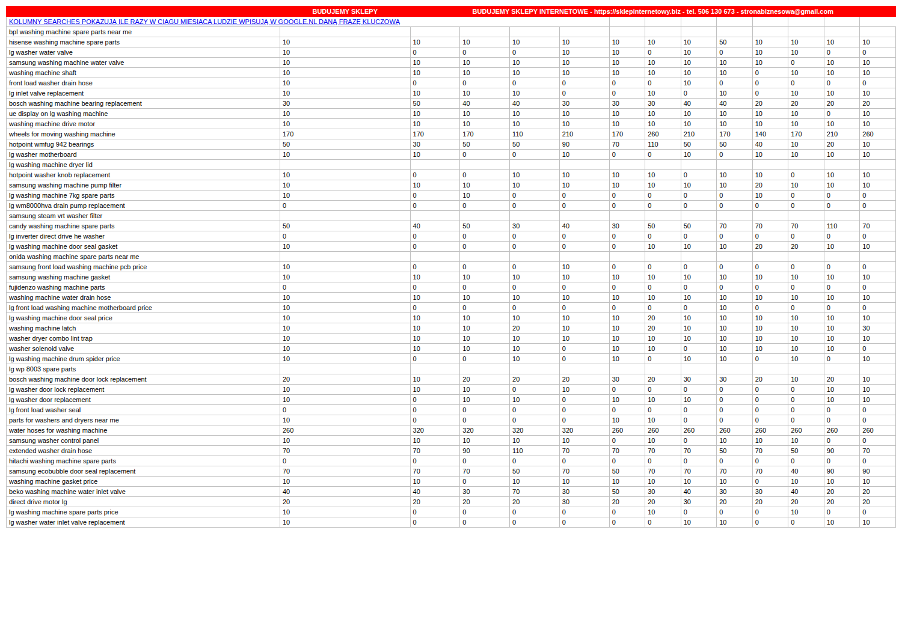| | BUDUJEMY SKLEPY | BUDUJEMY SKLEPY INTERNETOWE - https://sklepinternetowy.biz - tel. 506 130 673 - stronabiznesowa@gmail.com |
| KOLUMNY SEARCHES POKAZUJĄ ILE RAZY W CIAGU MIESIACA LUDZIE WPISUJĄ W GOOGLE.NL DANĄ FRAZĘ KLUCZOWĄ | | | | | | | |
| bpl washing machine spare parts near me | | | | | | | | | | | | | |
| hisense washing machine spare parts | 10 | 10 | 10 | 10 | 10 | 10 | 10 | 10 | 50 | 10 | 10 | 10 | 10 |
| lg washer water valve | 10 | 0 | 0 | 0 | 10 | 10 | 0 | 10 | 0 | 10 | 10 | 0 | 0 |
| samsung washing machine water valve | 10 | 10 | 10 | 10 | 10 | 10 | 10 | 10 | 10 | 10 | 0 | 10 | 10 |
| washing machine shaft | 10 | 10 | 10 | 10 | 10 | 10 | 10 | 10 | 10 | 0 | 10 | 10 | 10 |
| front load washer drain hose | 10 | 0 | 0 | 0 | 0 | 0 | 0 | 10 | 0 | 0 | 0 | 0 | 0 |
| lg inlet valve replacement | 10 | 10 | 10 | 10 | 0 | 0 | 10 | 0 | 10 | 0 | 10 | 10 | 10 |
| bosch washing machine bearing replacement | 30 | 50 | 40 | 40 | 30 | 30 | 30 | 40 | 40 | 20 | 20 | 20 | 20 |
| ue display on lg washing machine | 10 | 10 | 10 | 10 | 10 | 10 | 10 | 10 | 10 | 10 | 10 | 0 | 10 |
| washing machine drive motor | 10 | 10 | 10 | 10 | 10 | 10 | 10 | 10 | 10 | 10 | 10 | 10 | 10 |
| wheels for moving washing machine | 170 | 170 | 170 | 110 | 210 | 170 | 260 | 210 | 170 | 140 | 170 | 210 | 260 |
| hotpoint wmfug 942 bearings | 50 | 30 | 50 | 50 | 90 | 70 | 110 | 50 | 50 | 40 | 10 | 20 | 10 |
| lg washer motherboard | 10 | 10 | 0 | 0 | 10 | 0 | 0 | 10 | 0 | 10 | 10 | 10 | 10 |
| lg washing machine dryer lid | | | | | | | | | | | | | |
| hotpoint washer knob replacement | 10 | 0 | 0 | 10 | 10 | 10 | 10 | 0 | 10 | 10 | 0 | 10 | 10 |
| samsung washing machine pump filter | 10 | 10 | 10 | 10 | 10 | 10 | 10 | 10 | 10 | 20 | 10 | 10 | 10 |
| lg washing machine 7kg spare parts | 10 | 0 | 10 | 0 | 0 | 0 | 0 | 0 | 0 | 10 | 0 | 0 | 0 |
| lg wm8000hva drain pump replacement | 0 | 0 | 0 | 0 | 0 | 0 | 0 | 0 | 0 | 0 | 0 | 0 | 0 |
| samsung steam vrt washer filter | | | | | | | | | | | | | |
| candy washing machine spare parts | 50 | 40 | 50 | 30 | 40 | 30 | 50 | 50 | 70 | 70 | 70 | 110 | 70 |
| lg inverter direct drive he washer | 0 | 0 | 0 | 0 | 0 | 0 | 0 | 0 | 0 | 0 | 0 | 0 | 0 |
| lg washing machine door seal gasket | 10 | 0 | 0 | 0 | 0 | 0 | 10 | 10 | 10 | 20 | 20 | 10 | 10 |
| onida washing machine spare parts near me | | | | | | | | | | | | | |
| samsung front load washing machine pcb price | 10 | 0 | 0 | 0 | 10 | 0 | 0 | 0 | 0 | 0 | 0 | 0 | 0 |
| samsung washing machine gasket | 10 | 10 | 10 | 10 | 10 | 10 | 10 | 10 | 10 | 10 | 10 | 10 | 10 |
| fujidenzo washing machine parts | 0 | 0 | 0 | 0 | 0 | 0 | 0 | 0 | 0 | 0 | 0 | 0 | 0 |
| washing machine water drain hose | 10 | 10 | 10 | 10 | 10 | 10 | 10 | 10 | 10 | 10 | 10 | 10 | 10 |
| lg front load washing machine motherboard price | 10 | 0 | 0 | 0 | 0 | 0 | 0 | 0 | 10 | 0 | 0 | 0 | 0 |
| lg washing machine door seal price | 10 | 10 | 10 | 10 | 10 | 10 | 20 | 10 | 10 | 10 | 10 | 10 | 10 |
| washing machine latch | 10 | 10 | 10 | 20 | 10 | 10 | 20 | 10 | 10 | 10 | 10 | 10 | 30 |
| washer dryer combo lint trap | 10 | 10 | 10 | 10 | 10 | 10 | 10 | 10 | 10 | 10 | 10 | 10 | 10 |
| washer solenoid valve | 10 | 10 | 10 | 10 | 0 | 10 | 10 | 0 | 10 | 10 | 10 | 10 | 0 |
| lg washing machine drum spider price | 10 | 0 | 0 | 10 | 0 | 10 | 0 | 10 | 10 | 0 | 10 | 0 | 10 |
| lg wp 8003 spare parts | | | | | | | | | | | | | |
| bosch washing machine door lock replacement | 20 | 10 | 20 | 20 | 20 | 30 | 20 | 30 | 30 | 20 | 10 | 20 | 10 |
| lg washer door lock replacement | 10 | 10 | 10 | 0 | 10 | 0 | 0 | 0 | 0 | 0 | 0 | 10 | 10 |
| lg washer door replacement | 10 | 0 | 10 | 10 | 0 | 10 | 10 | 10 | 0 | 0 | 0 | 10 | 10 |
| lg front load washer seal | 0 | 0 | 0 | 0 | 0 | 0 | 0 | 0 | 0 | 0 | 0 | 0 | 0 |
| parts for washers and dryers near me | 10 | 0 | 0 | 0 | 0 | 10 | 10 | 0 | 0 | 0 | 0 | 0 | 0 |
| water hoses for washing machine | 260 | 320 | 320 | 320 | 320 | 260 | 260 | 260 | 260 | 260 | 260 | 260 | 260 |
| samsung washer control panel | 10 | 10 | 10 | 10 | 10 | 0 | 10 | 0 | 10 | 10 | 10 | 0 | 0 |
| extended washer drain hose | 70 | 70 | 90 | 110 | 70 | 70 | 70 | 70 | 50 | 70 | 50 | 90 | 70 |
| hitachi washing machine spare parts | 0 | 0 | 0 | 0 | 0 | 0 | 0 | 0 | 0 | 0 | 0 | 0 | 0 |
| samsung ecobubble door seal replacement | 70 | 70 | 70 | 50 | 70 | 50 | 70 | 70 | 70 | 70 | 40 | 90 | 90 |
| washing machine gasket price | 10 | 10 | 0 | 10 | 10 | 10 | 10 | 10 | 10 | 0 | 10 | 10 | 10 |
| beko washing machine water inlet valve | 40 | 40 | 30 | 70 | 30 | 50 | 30 | 40 | 30 | 30 | 40 | 20 | 20 |
| direct drive motor lg | 20 | 20 | 20 | 20 | 30 | 20 | 20 | 30 | 20 | 20 | 20 | 20 | 20 |
| lg washing machine spare parts price | 10 | 0 | 0 | 0 | 0 | 0 | 10 | 0 | 0 | 0 | 10 | 0 | 0 |
| lg washer water inlet valve replacement | 10 | 0 | 0 | 0 | 0 | 0 | 0 | 10 | 10 | 0 | 0 | 10 | 10 |